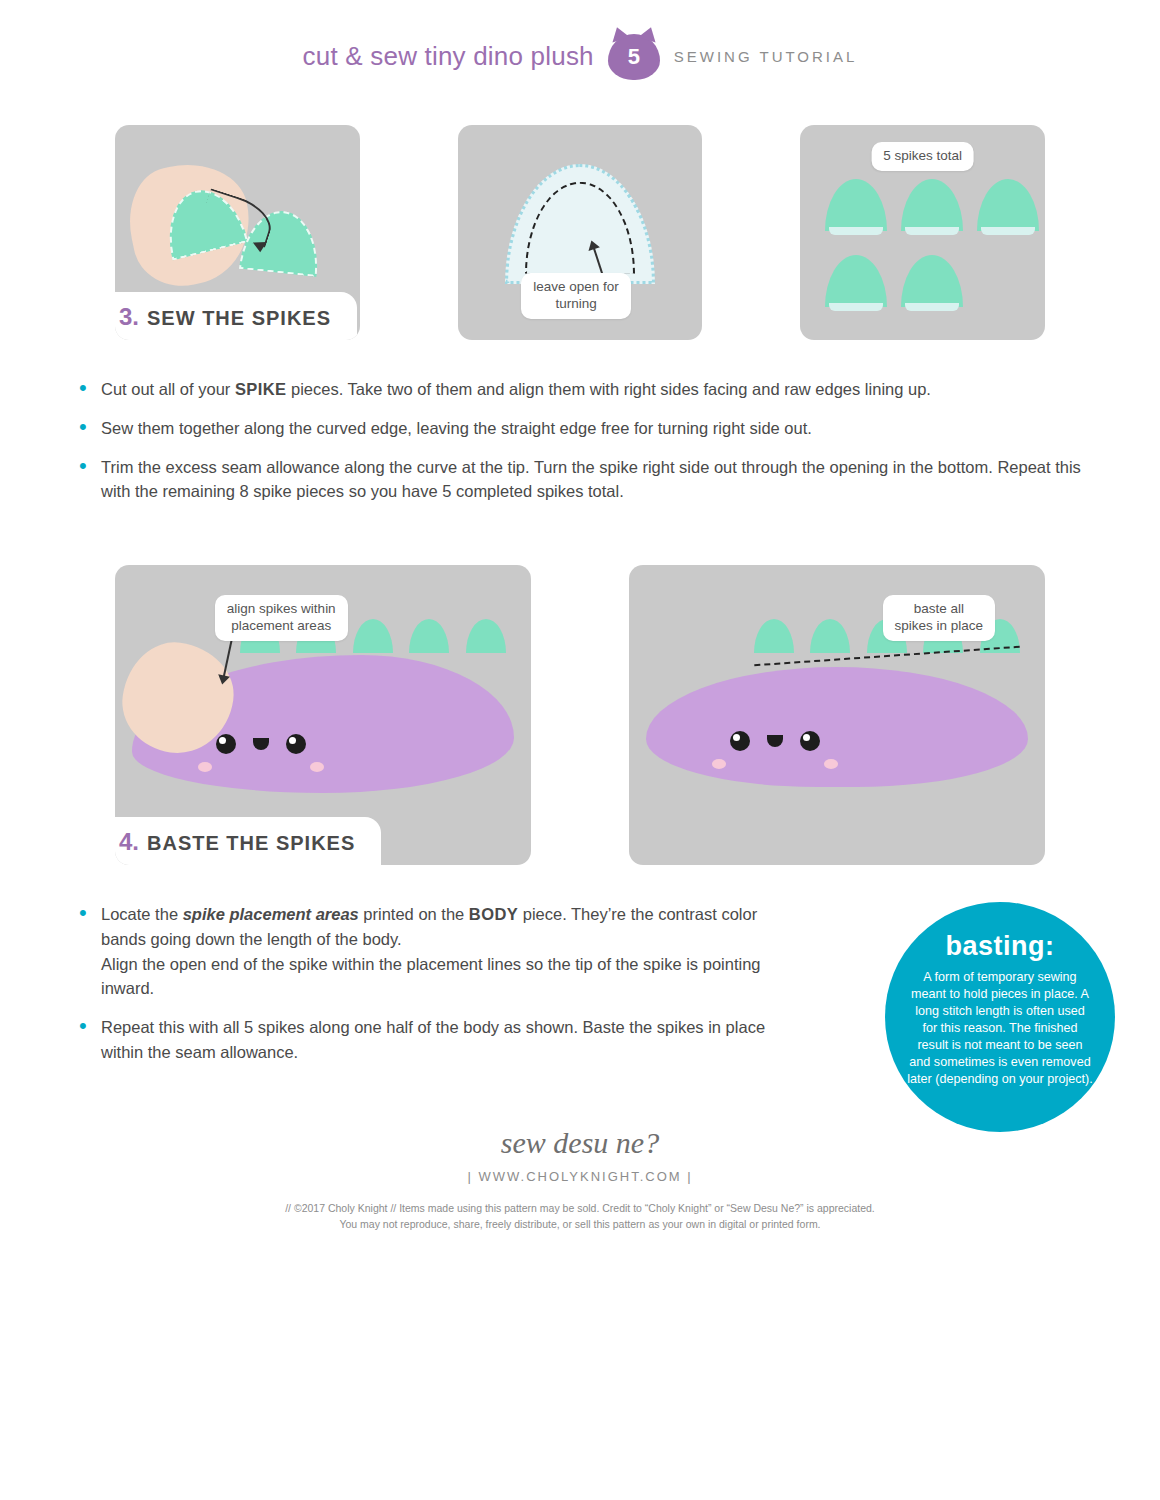cut & sew tiny dino plush
5
sewing tutorial
3. Sew the Spikes
leave open for
turning
5 spikes total
Cut out all of your spike pieces. Take two of them and align them with right sides facing and raw edges lining up.
Sew them together along the curved edge, leaving the straight edge free for turning right side out.
Trim the excess seam allowance along the curve at the tip. Turn the spike right side out through the opening in the bottom. Repeat this with the remaining 8 spike pieces so you have 5 completed spikes total.
align spikes within
placement areas
4. Baste the Spikes
baste all
spikes in place
Locate the spike placement areas printed on the body piece. They’re the contrast color bands going down the length of the body.
Align the open end of the spike within the placement lines so the tip of the spike is pointing inward.
Repeat this with all 5 spikes along one half of the body as shown. Baste the spikes in place within the seam allowance.
basting:
A form of temporary sewing meant to hold pieces in place. A long stitch length is often used for this reason. The finished result is not meant to be seen and sometimes is even removed later (depending on your project).
sew desu ne?
| WWW.CHOLYKNIGHT.COM |
// ©2017 Choly Knight // Items made using this pattern may be sold. Credit to “Choly Knight” or “Sew Desu Ne?” is appreciated.
You may not reproduce, share, freely distribute, or sell this pattern as your own in digital or printed form.